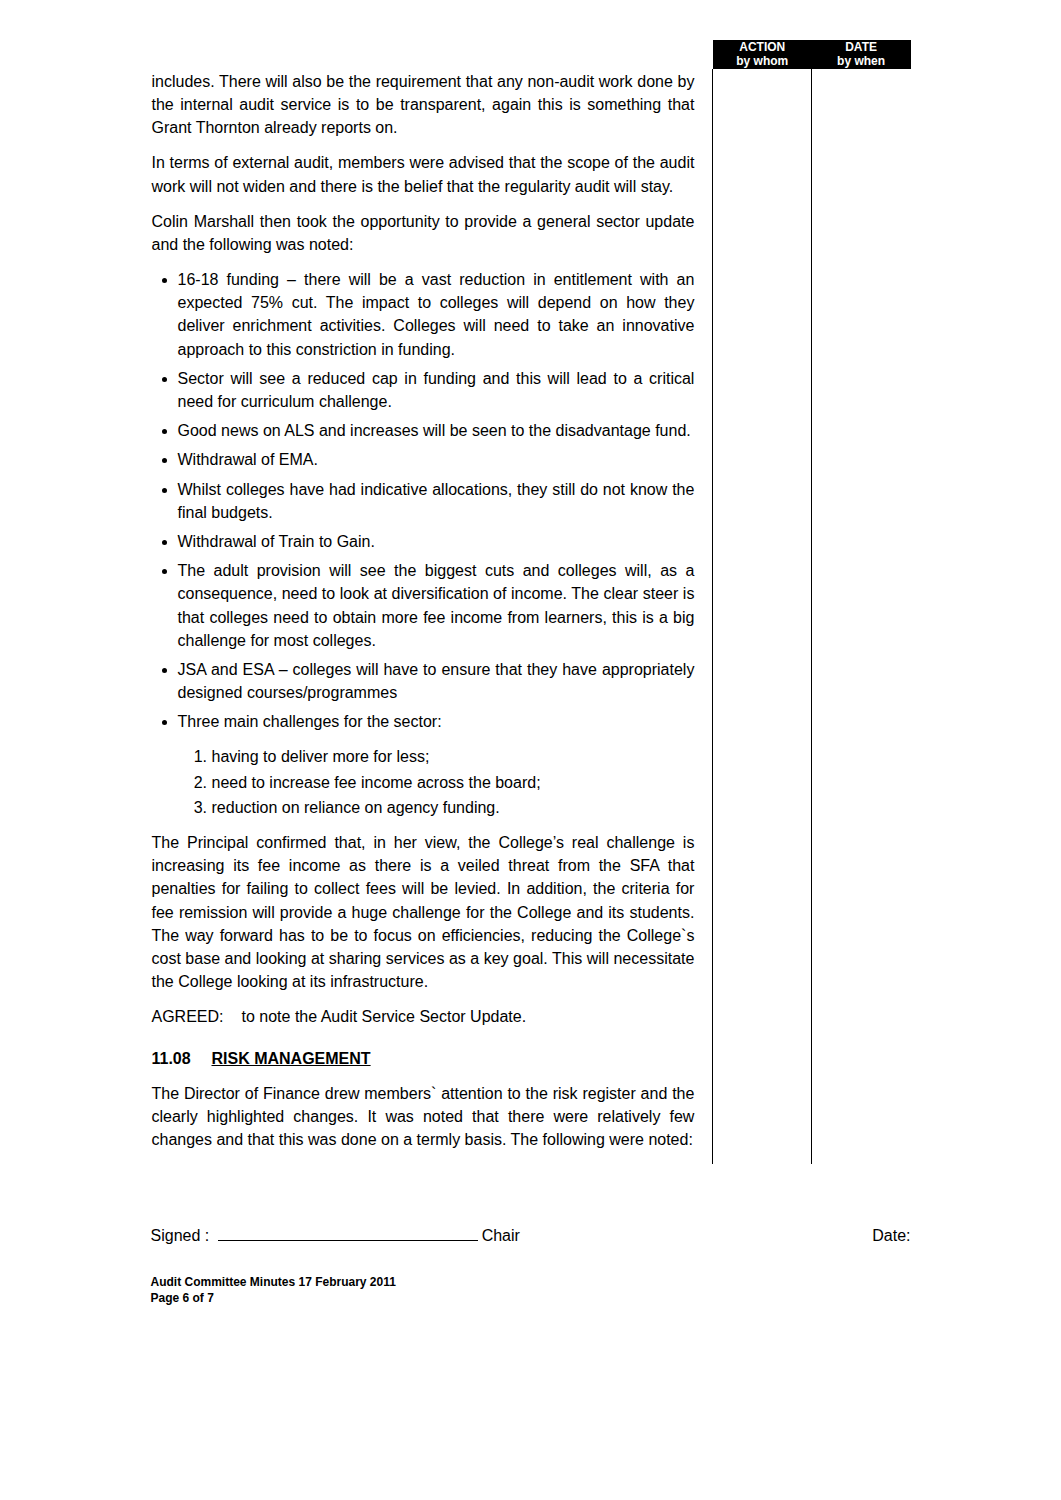| | ACTION by whom | DATE by when |
| includes. There will also be the requirement that any non-audit work done by the internal audit service is to be transparent, again this is something that Grant Thornton already reports on. In terms of external audit, members were advised that the scope of the audit work will not widen and there is the belief that the regularity audit will stay. Colin Marshall then took the opportunity to provide a general sector update and the following was noted: 16-18 funding – there will be a vast reduction in entitlement with an expected 75% cut. The impact to colleges will depend on how they deliver enrichment activities. Colleges will need to take an innovative approach to this constriction in funding. Sector will see a reduced cap in funding and this will lead to a critical need for curriculum challenge. Good news on ALS and increases will be seen to the disadvantage fund. Withdrawal of EMA. Whilst colleges have had indicative allocations, they still do not know the final budgets. Withdrawal of Train to Gain. The adult provision will see the biggest cuts and colleges will, as a consequence, need to look at diversification of income. The clear steer is that colleges need to obtain more fee income from learners, this is a big challenge for most colleges. JSA and ESA – colleges will have to ensure that they have appropriately designed courses/programmes Three main challenges for the sector: having to deliver more for less; need to increase fee income across the board; reduction on reliance on agency funding. The Principal confirmed that, in her view, the College’s real challenge is increasing its fee income as there is a veiled threat from the SFA that penalties for failing to collect fees will be levied. In addition, the criteria for fee remission will provide a huge challenge for the College and its students. The way forward has to be to focus on efficiencies, reducing the College`s cost base and looking at sharing services as a key goal. This will necessitate the College looking at its infrastructure. AGREED: to note the Audit Service Sector Update. 11.08 RISK MANAGEMENT The Director of Finance drew members` attention to the risk register and the clearly highlighted changes. It was noted that there were relatively few changes and that this was done on a termly basis. The following were noted: | | |
Signed : Chair Date:
Audit Committee Minutes 17 February 2011
Page 6 of 7